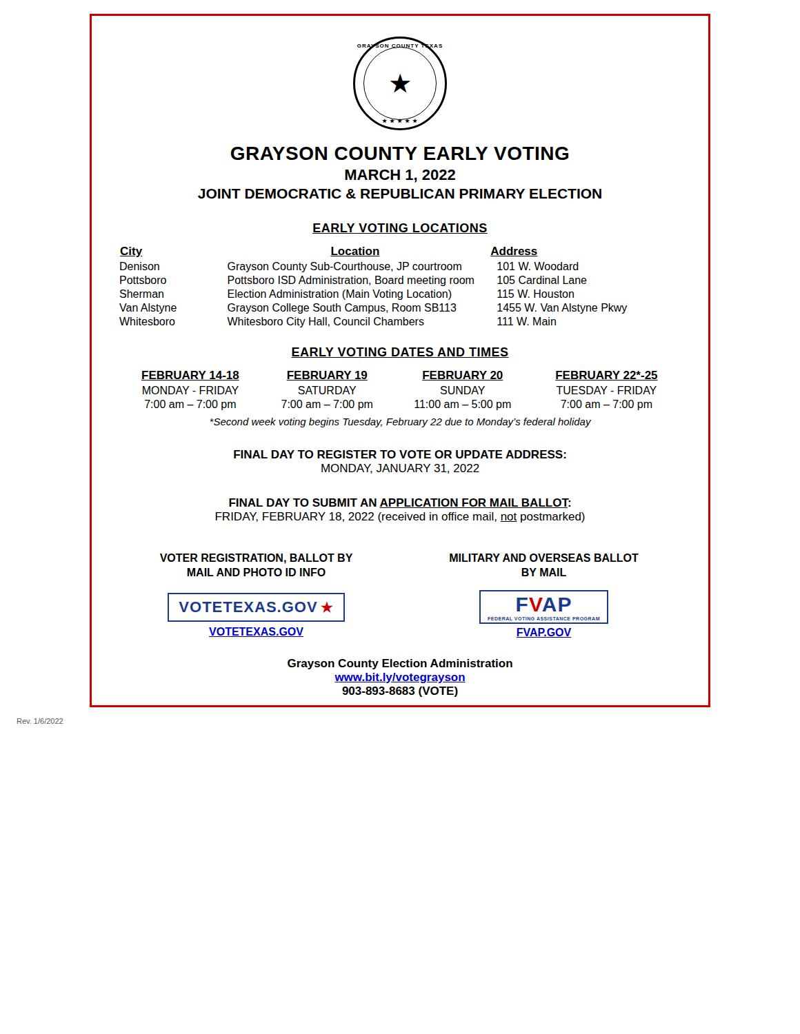GRAYSON COUNTY TEXAS
★
★ ★ ★ ★ ★
GRAYSON COUNTY EARLY VOTING
MARCH 1, 2022
JOINT DEMOCRATIC & REPUBLICAN PRIMARY ELECTION
EARLY VOTING LOCATIONS
| City | Location | Address |
| --- | --- | --- |
| Denison | Grayson County Sub-Courthouse, JP courtroom | 101 W. Woodard |
| Pottsboro | Pottsboro ISD Administration, Board meeting room | 105 Cardinal Lane |
| Sherman | Election Administration (Main Voting Location) | 115 W. Houston |
| Van Alstyne | Grayson College South Campus, Room SB113 | 1455 W. Van Alstyne Pkwy |
| Whitesboro | Whitesboro City Hall, Council Chambers | 111 W. Main |
EARLY VOTING DATES AND TIMES
| FEBRUARY 14-18 | FEBRUARY 19 | FEBRUARY 20 | FEBRUARY 22*-25 |
| --- | --- | --- | --- |
| MONDAY - FRIDAY | SATURDAY | SUNDAY | TUESDAY - FRIDAY |
| 7:00 am – 7:00 pm | 7:00 am – 7:00 pm | 11:00 am – 5:00 pm | 7:00 am – 7:00 pm |
*Second week voting begins Tuesday, February 22 due to Monday’s federal holiday
FINAL DAY TO REGISTER TO VOTE OR UPDATE ADDRESS:
MONDAY, JANUARY 31, 2022
FINAL DAY TO SUBMIT AN APPLICATION FOR MAIL BALLOT:
FRIDAY, FEBRUARY 18, 2022 (received in office mail, not postmarked)
VOTER REGISTRATION, BALLOT BY
MAIL AND PHOTO ID INFO
VOTETEXAS.GOV★
VOTETEXAS.GOV
MILITARY AND OVERSEAS BALLOT
BY MAIL
FVAP
FEDERAL VOTING ASSISTANCE PROGRAM
FVAP.GOV
Grayson County Election Administration
www.bit.ly/votegrayson 903-893-8683 (VOTE)
Rev. 1/6/2022